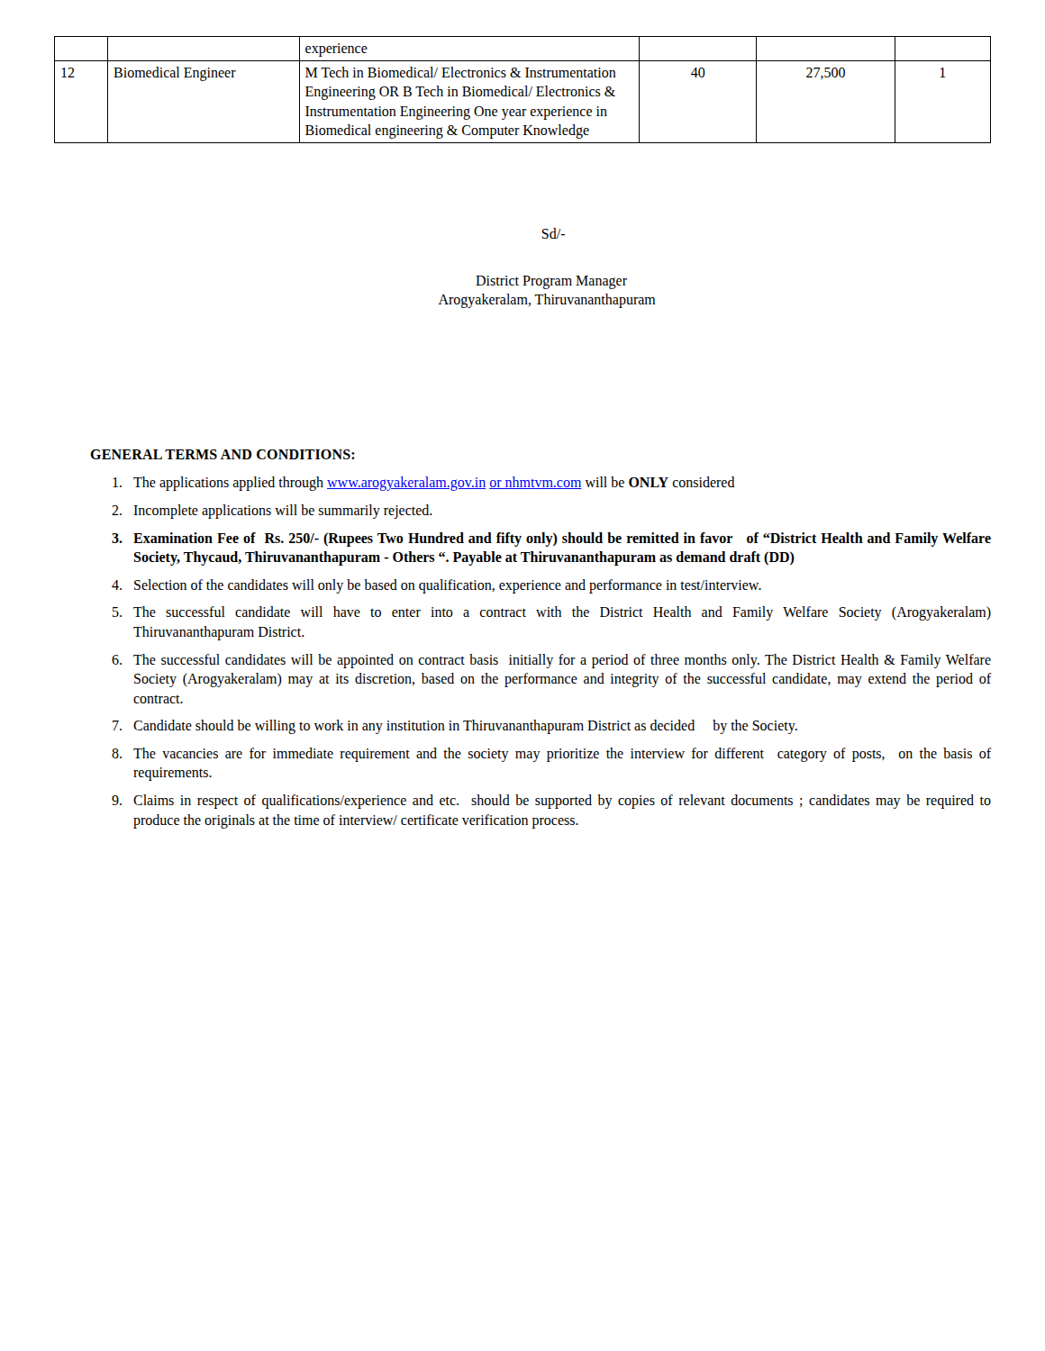| | | experience | | | |
| 12 | Biomedical Engineer | M Tech in Biomedical/ Electronics & Instrumentation Engineering OR B Tech in Biomedical/ Electronics & Instrumentation Engineering One year experience in Biomedical engineering & Computer Knowledge | 40 | 27,500 | 1 |
Sd/-
District Program Manager
Arogyakeralam, Thiruvananthapuram
GENERAL TERMS AND CONDITIONS:
The applications applied through www.arogyakeralam.gov.in or nhmtvm.com will be ONLY considered
Incomplete applications will be summarily rejected.
Examination Fee of Rs. 250/- (Rupees Two Hundred and fifty only) should be remitted in favor of “District Health and Family Welfare Society, Thycaud, Thiruvananthapuram - Others “. Payable at Thiruvananthapuram as demand draft (DD)
Selection of the candidates will only be based on qualification, experience and performance in test/interview.
The successful candidate will have to enter into a contract with the District Health and Family Welfare Society (Arogyakeralam) Thiruvananthapuram District.
The successful candidates will be appointed on contract basis initially for a period of three months only. The District Health & Family Welfare Society (Arogyakeralam) may at its discretion, based on the performance and integrity of the successful candidate, may extend the period of contract.
Candidate should be willing to work in any institution in Thiruvananthapuram District as decided by the Society.
The vacancies are for immediate requirement and the society may prioritize the interview for different category of posts, on the basis of requirements.
Claims in respect of qualifications/experience and etc. should be supported by copies of relevant documents ; candidates may be required to produce the originals at the time of interview/ certificate verification process.